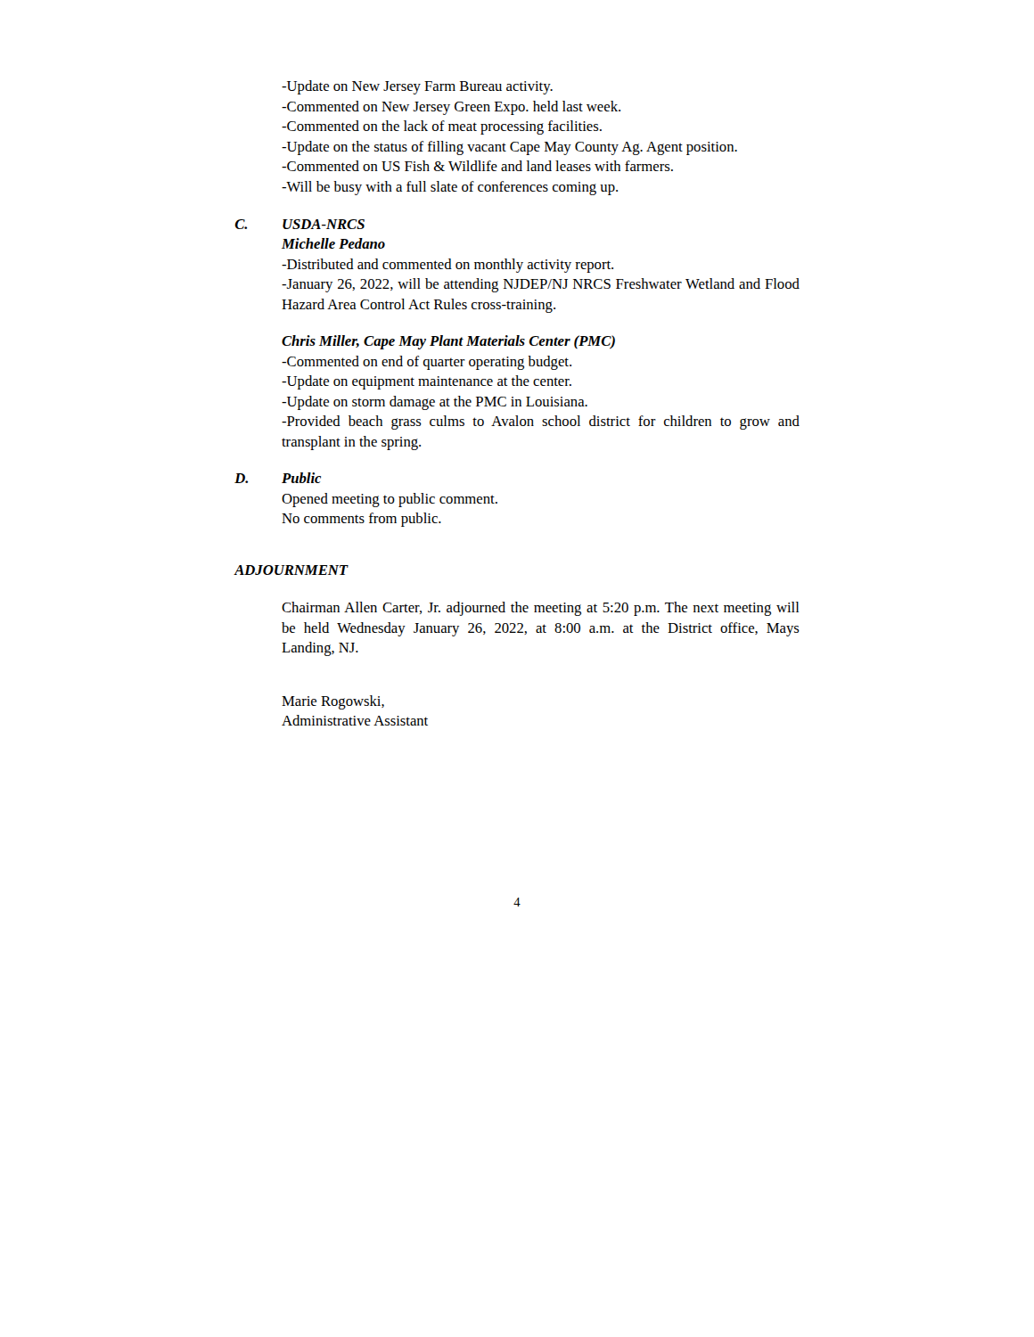-Update on New Jersey Farm Bureau activity.
-Commented on New Jersey Green Expo. held last week.
-Commented on the lack of meat processing facilities.
-Update on the status of filling vacant Cape May County Ag. Agent position.
-Commented on US Fish & Wildlife and land leases with farmers.
-Will be busy with a full slate of conferences coming up.
C. USDA-NRCS
Michelle Pedano
-Distributed and commented on monthly activity report.
-January 26, 2022, will be attending NJDEP/NJ NRCS Freshwater Wetland and Flood Hazard Area Control Act Rules cross-training.
Chris Miller, Cape May Plant Materials Center (PMC)
-Commented on end of quarter operating budget.
-Update on equipment maintenance at the center.
-Update on storm damage at the PMC in Louisiana.
-Provided beach grass culms to Avalon school district for children to grow and transplant in the spring.
D. Public
Opened meeting to public comment.
No comments from public.
ADJOURNMENT
Chairman Allen Carter, Jr. adjourned the meeting at 5:20 p.m. The next meeting will be held Wednesday January 26, 2022, at 8:00 a.m. at the District office, Mays Landing, NJ.
Marie Rogowski,
Administrative Assistant
4